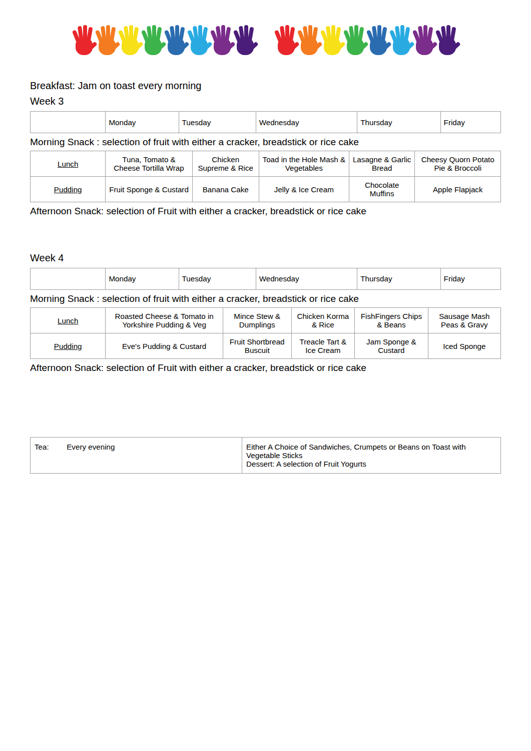Breakfast: Jam on toast every morning
Week 3
| | Monday | Tuesday | Wednesday | Thursday | Friday |
Morning Snack : selection of fruit with either a cracker, breadstick or rice cake
| Lunch | Tuna, Tomato & Cheese Tortilla Wrap | Chicken Supreme & Rice | Toad in the Hole Mash & Vegetables | Lasagne & Garlic Bread | Cheesy Quorn Potato Pie & Broccoli |
| Pudding | Fruit Sponge & Custard | Banana Cake | Jelly & Ice Cream | Chocolate Muffins | Apple Flapjack |
Afternoon Snack: selection of Fruit with either a cracker, breadstick or rice cake
Week 4
| | Monday | Tuesday | Wednesday | Thursday | Friday |
Morning Snack : selection of fruit with either a cracker, breadstick or rice cake
| Lunch | Roasted Cheese & Tomato in Yorkshire Pudding & Veg | Mince Stew & Dumplings | Chicken Korma & Rice | FishFingers Chips & Beans | Sausage Mash Peas & Gravy |
| Pudding | Eve's Pudding & Custard | Fruit Shortbread Buscuit | Treacle Tart & Ice Cream | Jam Sponge & Custard | Iced Sponge |
Afternoon Snack: selection of Fruit with either a cracker, breadstick or rice cake
| Tea: Every evening | Either A Choice of Sandwiches, Crumpets or Beans on Toast with Vegetable Sticks Dessert: A selection of Fruit Yogurts |